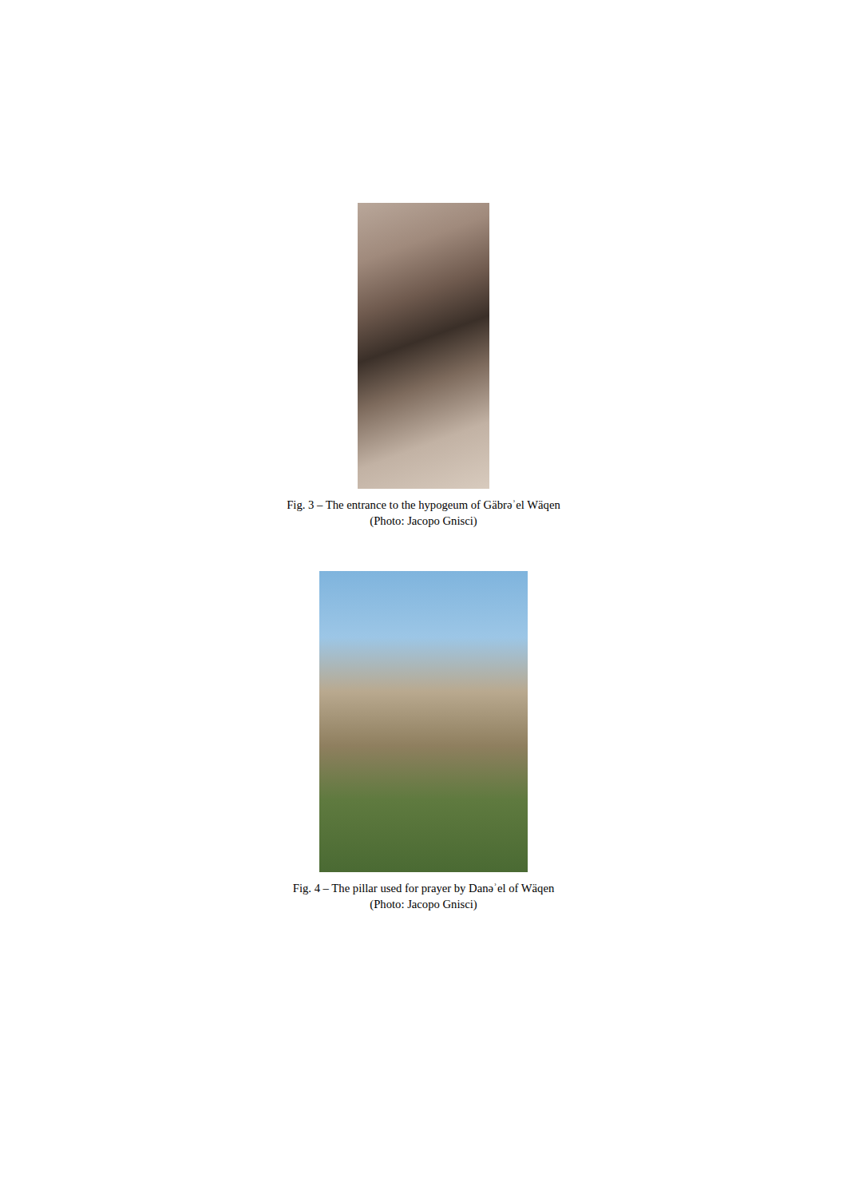Fig. 3 – The entrance to the hypogeum of Gäbrəʾel Wäqen (Photo: Jacopo Gnisci)
Fig. 4 – The pillar used for prayer by Danəʾel of Wäqen (Photo: Jacopo Gnisci)